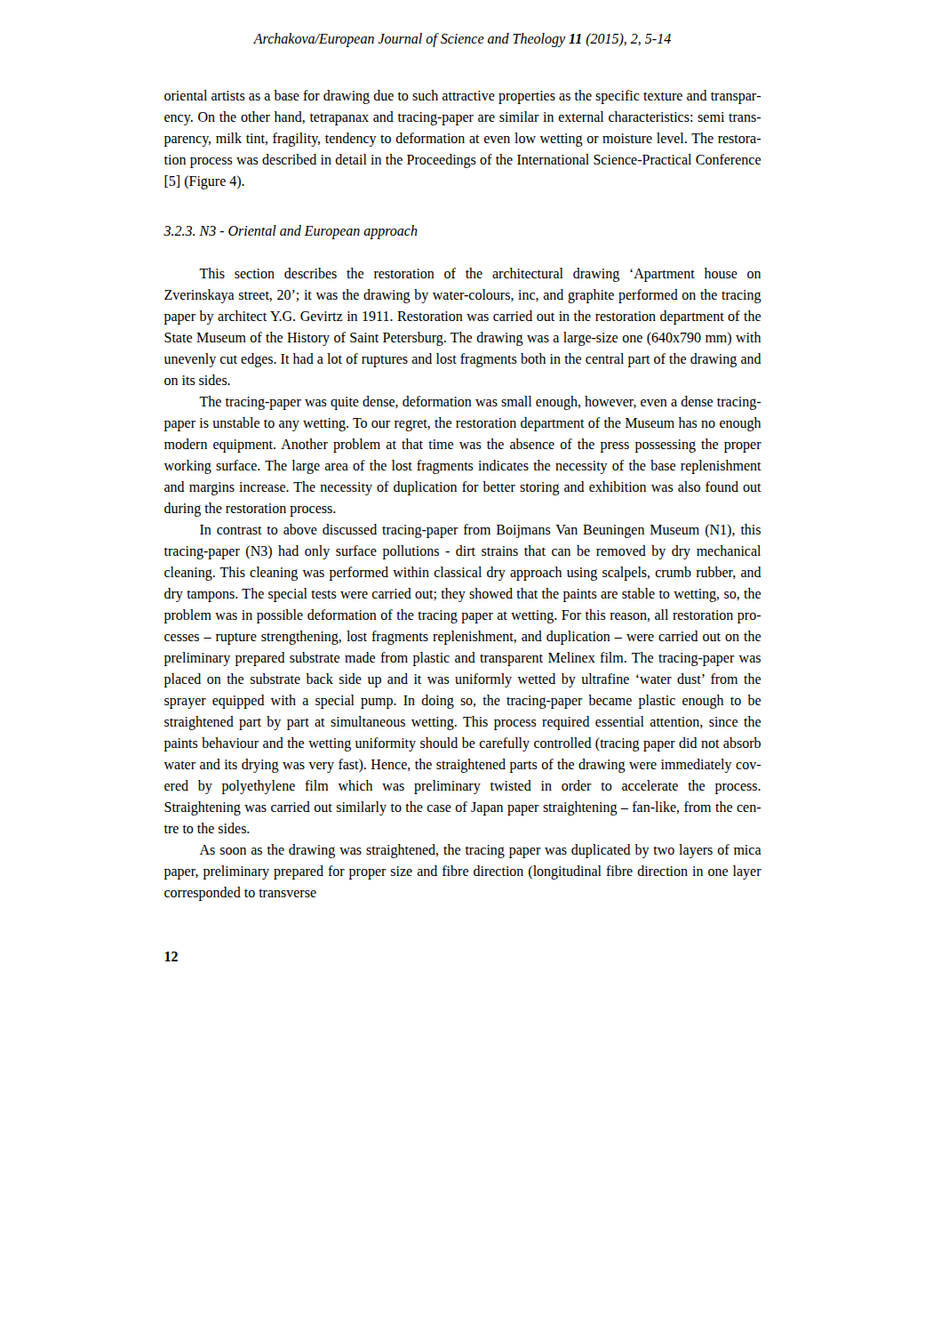Archakova/European Journal of Science and Theology 11 (2015), 2, 5-14
oriental artists as a base for drawing due to such attractive properties as the specific texture and transparency. On the other hand, tetrapanax and tracing-paper are similar in external characteristics: semi transparency, milk tint, fragility, tendency to deformation at even low wetting or moisture level. The restoration process was described in detail in the Proceedings of the International Science-Practical Conference [5] (Figure 4).
3.2.3. N3 - Oriental and European approach
This section describes the restoration of the architectural drawing ‘Apartment house on Zverinskaya street, 20’; it was the drawing by water-colours, inc, and graphite performed on the tracing paper by architect Y.G. Gevirtz in 1911. Restoration was carried out in the restoration department of the State Museum of the History of Saint Petersburg. The drawing was a large-size one (640x790 mm) with unevenly cut edges. It had a lot of ruptures and lost fragments both in the central part of the drawing and on its sides.
The tracing-paper was quite dense, deformation was small enough, however, even a dense tracing-paper is unstable to any wetting. To our regret, the restoration department of the Museum has no enough modern equipment. Another problem at that time was the absence of the press possessing the proper working surface. The large area of the lost fragments indicates the necessity of the base replenishment and margins increase. The necessity of duplication for better storing and exhibition was also found out during the restoration process.
In contrast to above discussed tracing-paper from Boijmans Van Beuningen Museum (N1), this tracing-paper (N3) had only surface pollutions - dirt strains that can be removed by dry mechanical cleaning. This cleaning was performed within classical dry approach using scalpels, crumb rubber, and dry tampons. The special tests were carried out; they showed that the paints are stable to wetting, so, the problem was in possible deformation of the tracing paper at wetting. For this reason, all restoration processes – rupture strengthening, lost fragments replenishment, and duplication – were carried out on the preliminary prepared substrate made from plastic and transparent Melinex film. The tracing-paper was placed on the substrate back side up and it was uniformly wetted by ultrafine ‘water dust’ from the sprayer equipped with a special pump. In doing so, the tracing-paper became plastic enough to be straightened part by part at simultaneous wetting. This process required essential attention, since the paints behaviour and the wetting uniformity should be carefully controlled (tracing paper did not absorb water and its drying was very fast). Hence, the straightened parts of the drawing were immediately covered by polyethylene film which was preliminary twisted in order to accelerate the process. Straightening was carried out similarly to the case of Japan paper straightening – fan-like, from the centre to the sides.
As soon as the drawing was straightened, the tracing paper was duplicated by two layers of mica paper, preliminary prepared for proper size and fibre direction (longitudinal fibre direction in one layer corresponded to transverse
12